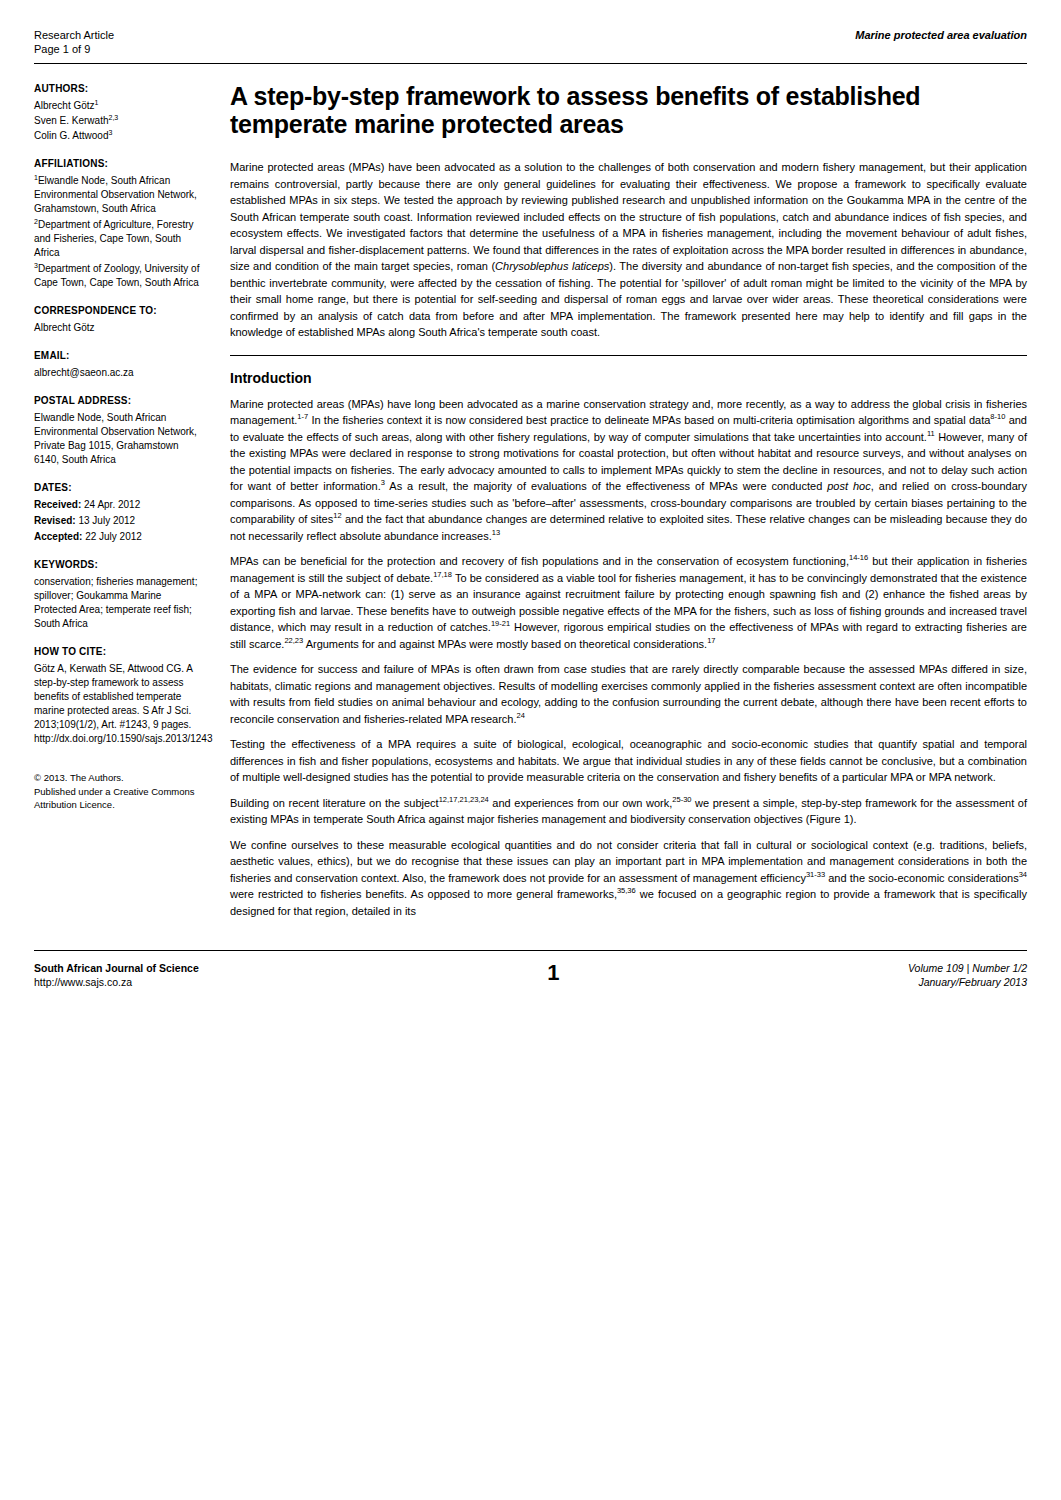Research Article
Page 1 of 9
Marine protected area evaluation
AUTHORS:
Albrecht Götz1
Sven E. Kerwath2,3
Colin G. Attwood3
AFFILIATIONS:
1Elwandle Node, South African Environmental Observation Network, Grahamstown, South Africa
2Department of Agriculture, Forestry and Fisheries, Cape Town, South Africa
3Department of Zoology, University of Cape Town, Cape Town, South Africa
CORRESPONDENCE TO:
Albrecht Götz
EMAIL:
albrecht@saeon.ac.za
POSTAL ADDRESS:
Elwandle Node, South African Environmental Observation Network, Private Bag 1015, Grahamstown 6140, South Africa
DATES:
Received: 24 Apr. 2012
Revised: 13 July 2012
Accepted: 22 July 2012
KEYWORDS:
conservation; fisheries management; spillover; Goukamma Marine Protected Area; temperate reef fish; South Africa
HOW TO CITE:
Götz A, Kerwath SE, Attwood CG. A step-by-step framework to assess benefits of established temperate marine protected areas. S Afr J Sci. 2013;109(1/2), Art. #1243, 9 pages. http://dx.doi.org/10.1590/sajs.2013/1243
© 2013. The Authors.
Published under a Creative Commons Attribution Licence.
A step-by-step framework to assess benefits of established temperate marine protected areas
Marine protected areas (MPAs) have been advocated as a solution to the challenges of both conservation and modern fishery management, but their application remains controversial, partly because there are only general guidelines for evaluating their effectiveness. We propose a framework to specifically evaluate established MPAs in six steps. We tested the approach by reviewing published research and unpublished information on the Goukamma MPA in the centre of the South African temperate south coast. Information reviewed included effects on the structure of fish populations, catch and abundance indices of fish species, and ecosystem effects. We investigated factors that determine the usefulness of a MPA in fisheries management, including the movement behaviour of adult fishes, larval dispersal and fisher-displacement patterns. We found that differences in the rates of exploitation across the MPA border resulted in differences in abundance, size and condition of the main target species, roman (Chrysoblephus laticeps). The diversity and abundance of non-target fish species, and the composition of the benthic invertebrate community, were affected by the cessation of fishing. The potential for 'spillover' of adult roman might be limited to the vicinity of the MPA by their small home range, but there is potential for self-seeding and dispersal of roman eggs and larvae over wider areas. These theoretical considerations were confirmed by an analysis of catch data from before and after MPA implementation. The framework presented here may help to identify and fill gaps in the knowledge of established MPAs along South Africa's temperate south coast.
Introduction
Marine protected areas (MPAs) have long been advocated as a marine conservation strategy and, more recently, as a way to address the global crisis in fisheries management.1-7 In the fisheries context it is now considered best practice to delineate MPAs based on multi-criteria optimisation algorithms and spatial data8-10 and to evaluate the effects of such areas, along with other fishery regulations, by way of computer simulations that take uncertainties into account.11 However, many of the existing MPAs were declared in response to strong motivations for coastal protection, but often without habitat and resource surveys, and without analyses on the potential impacts on fisheries. The early advocacy amounted to calls to implement MPAs quickly to stem the decline in resources, and not to delay such action for want of better information.3 As a result, the majority of evaluations of the effectiveness of MPAs were conducted post hoc, and relied on cross-boundary comparisons. As opposed to time-series studies such as 'before–after' assessments, cross-boundary comparisons are troubled by certain biases pertaining to the comparability of sites12 and the fact that abundance changes are determined relative to exploited sites. These relative changes can be misleading because they do not necessarily reflect absolute abundance increases.13
MPAs can be beneficial for the protection and recovery of fish populations and in the conservation of ecosystem functioning,14-16 but their application in fisheries management is still the subject of debate.17,18 To be considered as a viable tool for fisheries management, it has to be convincingly demonstrated that the existence of a MPA or MPA-network can: (1) serve as an insurance against recruitment failure by protecting enough spawning fish and (2) enhance the fished areas by exporting fish and larvae. These benefits have to outweigh possible negative effects of the MPA for the fishers, such as loss of fishing grounds and increased travel distance, which may result in a reduction of catches.19-21 However, rigorous empirical studies on the effectiveness of MPAs with regard to extracting fisheries are still scarce.22,23 Arguments for and against MPAs were mostly based on theoretical considerations.17
The evidence for success and failure of MPAs is often drawn from case studies that are rarely directly comparable because the assessed MPAs differed in size, habitats, climatic regions and management objectives. Results of modelling exercises commonly applied in the fisheries assessment context are often incompatible with results from field studies on animal behaviour and ecology, adding to the confusion surrounding the current debate, although there have been recent efforts to reconcile conservation and fisheries-related MPA research.24
Testing the effectiveness of a MPA requires a suite of biological, ecological, oceanographic and socio-economic studies that quantify spatial and temporal differences in fish and fisher populations, ecosystems and habitats. We argue that individual studies in any of these fields cannot be conclusive, but a combination of multiple well-designed studies has the potential to provide measurable criteria on the conservation and fishery benefits of a particular MPA or MPA network.
Building on recent literature on the subject12,17,21,23,24 and experiences from our own work,25-30 we present a simple, step-by-step framework for the assessment of existing MPAs in temperate South Africa against major fisheries management and biodiversity conservation objectives (Figure 1).
We confine ourselves to these measurable ecological quantities and do not consider criteria that fall in cultural or sociological context (e.g. traditions, beliefs, aesthetic values, ethics), but we do recognise that these issues can play an important part in MPA implementation and management considerations in both the fisheries and conservation context. Also, the framework does not provide for an assessment of management efficiency31-33 and the socio-economic considerations34 were restricted to fisheries benefits. As opposed to more general frameworks,35,36 we focused on a geographic region to provide a framework that is specifically designed for that region, detailed in its
South African Journal of Science
http://www.sajs.co.za
1
Volume 109 | Number 1/2
January/February 2013